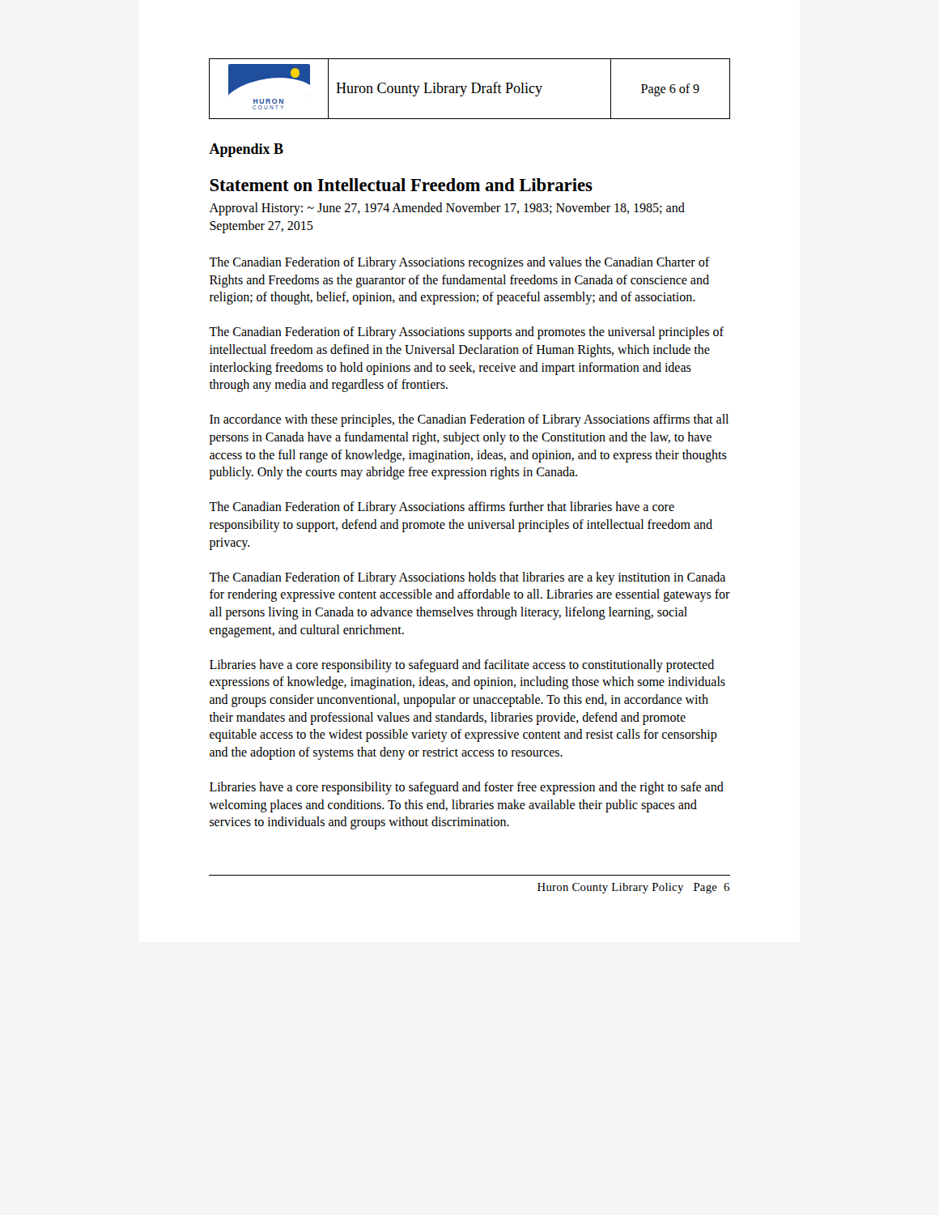| HURON COUNTY | Huron County Library Draft Policy | Page 6 of 9 |
Appendix B
Statement on Intellectual Freedom and Libraries
Approval History: ~ June 27, 1974 Amended November 17, 1983; November 18, 1985; and September 27, 2015
The Canadian Federation of Library Associations recognizes and values the Canadian Charter of Rights and Freedoms as the guarantor of the fundamental freedoms in Canada of conscience and religion; of thought, belief, opinion, and expression; of peaceful assembly; and of association.
The Canadian Federation of Library Associations supports and promotes the universal principles of intellectual freedom as defined in the Universal Declaration of Human Rights, which include the interlocking freedoms to hold opinions and to seek, receive and impart information and ideas through any media and regardless of frontiers.
In accordance with these principles, the Canadian Federation of Library Associations affirms that all persons in Canada have a fundamental right, subject only to the Constitution and the law, to have access to the full range of knowledge, imagination, ideas, and opinion, and to express their thoughts publicly. Only the courts may abridge free expression rights in Canada.
The Canadian Federation of Library Associations affirms further that libraries have a core responsibility to support, defend and promote the universal principles of intellectual freedom and privacy.
The Canadian Federation of Library Associations holds that libraries are a key institution in Canada for rendering expressive content accessible and affordable to all. Libraries are essential gateways for all persons living in Canada to advance themselves through literacy, lifelong learning, social engagement, and cultural enrichment.
Libraries have a core responsibility to safeguard and facilitate access to constitutionally protected expressions of knowledge, imagination, ideas, and opinion, including those which some individuals and groups consider unconventional, unpopular or unacceptable. To this end, in accordance with their mandates and professional values and standards, libraries provide, defend and promote equitable access to the widest possible variety of expressive content and resist calls for censorship and the adoption of systems that deny or restrict access to resources.
Libraries have a core responsibility to safeguard and foster free expression and the right to safe and welcoming places and conditions. To this end, libraries make available their public spaces and services to individuals and groups without discrimination.
Huron County Library Policy Page 6